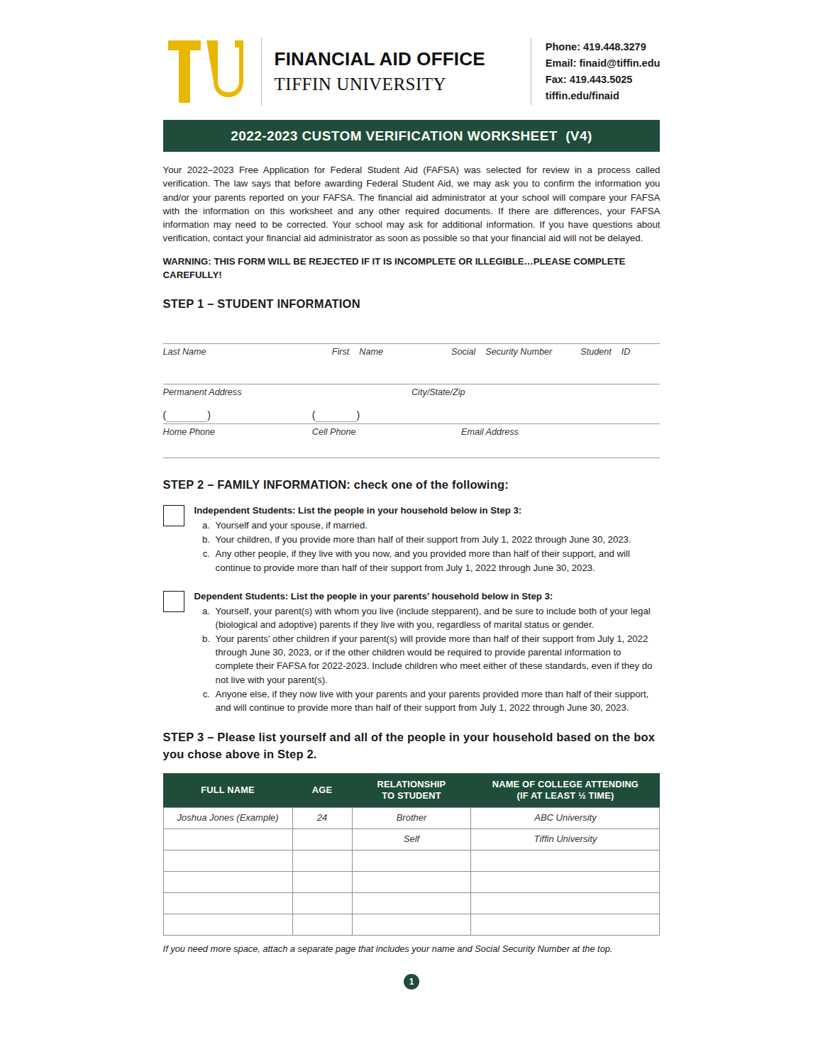FINANCIAL AID OFFICE
TIFFIN UNIVERSITY
Phone: 419.448.3279
Email: finaid@tiffin.edu
Fax: 419.443.5025
tiffin.edu/finaid
2022-2023 CUSTOM VERIFICATION WORKSHEET (V4)
Your 2022–2023 Free Application for Federal Student Aid (FAFSA) was selected for review in a process called verification. The law says that before awarding Federal Student Aid, we may ask you to confirm the information you and/or your parents reported on your FAFSA. The financial aid administrator at your school will compare your FAFSA with the information on this worksheet and any other required documents. If there are differences, your FAFSA information may need to be corrected. Your school may ask for additional information. If you have questions about verification, contact your financial aid administrator as soon as possible so that your financial aid will not be delayed.
WARNING: THIS FORM WILL BE REJECTED IF IT IS INCOMPLETE OR ILLEGIBLE…PLEASE COMPLETE CAREFULLY!
STEP 1 – STUDENT INFORMATION
Last Name First Name Social Security Number Student ID
Permanent Address City/State/Zip
( )
( )
Home Phone Cell Phone Email Address
STEP 2 – FAMILY INFORMATION: check one of the following:
Independent Students: List the people in your household below in Step 3:
Yourself and your spouse, if married.
Your children, if you provide more than half of their support from July 1, 2022 through June 30, 2023.
Any other people, if they live with you now, and you provided more than half of their support, and will continue to provide more than half of their support from July 1, 2022 through June 30, 2023.
Dependent Students: List the people in your parents’ household below in Step 3:
Yourself, your parent(s) with whom you live (include stepparent), and be sure to include both of your legal (biological and adoptive) parents if they live with you, regardless of marital status or gender.
Your parents' other children if your parent(s) will provide more than half of their support from July 1, 2022 through June 30, 2023, or if the other children would be required to provide parental information to complete their FAFSA for 2022-2023. Include children who meet either of these standards, even if they do not live with your parent(s).
Anyone else, if they now live with your parents and your parents provided more than half of their support, and will continue to provide more than half of their support from July 1, 2022 through June 30, 2023.
STEP 3 – Please list yourself and all of the people in your household based on the box you chose above in Step 2.
| FULL NAME | AGE | RELATIONSHIP TO STUDENT | NAME OF COLLEGE ATTENDING (IF AT LEAST ½ TIME) |
| --- | --- | --- | --- |
| Joshua Jones (Example) | 24 | Brother | ABC University |
| | | Self | Tiffin University |
If you need more space, attach a separate page that includes your name and Social Security Number at the top.
1